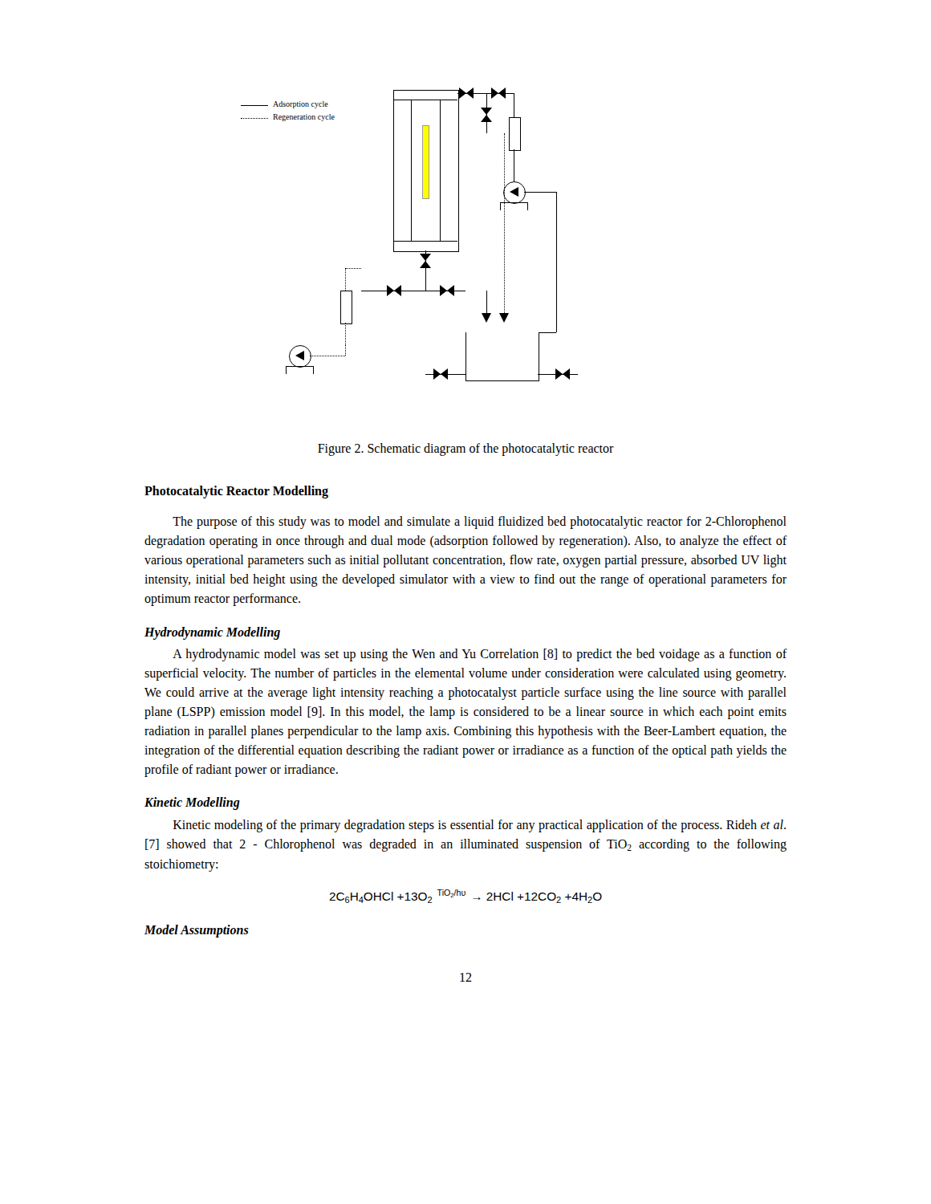Adsorption cycle
Regeneration cycle
Figure 2. Schematic diagram of the photocatalytic reactor
Photocatalytic Reactor Modelling
The purpose of this study was to model and simulate a liquid fluidized bed photocatalytic reactor for 2-Chlorophenol degradation operating in once through and dual mode (adsorption followed by regeneration). Also, to analyze the effect of various operational parameters such as initial pollutant concentration, flow rate, oxygen partial pressure, absorbed UV light intensity, initial bed height using the developed simulator with a view to find out the range of operational parameters for optimum reactor performance.
Hydrodynamic Modelling
A hydrodynamic model was set up using the Wen and Yu Correlation [8] to predict the bed voidage as a function of superficial velocity. The number of particles in the elemental volume under consideration were calculated using geometry. We could arrive at the average light intensity reaching a photocatalyst particle surface using the line source with parallel plane (LSPP) emission model [9]. In this model, the lamp is considered to be a linear source in which each point emits radiation in parallel planes perpendicular to the lamp axis. Combining this hypothesis with the Beer-Lambert equation, the integration of the differential equation describing the radiant power or irradiance as a function of the optical path yields the profile of radiant power or irradiance.
Kinetic Modelling
Kinetic modeling of the primary degradation steps is essential for any practical application of the process. Rideh et al. [7] showed that 2 - Chlorophenol was degraded in an illuminated suspension of TiO2 according to the following stoichiometry:
2C6H4OHCl +13O2 TiO2/hυ → 2HCl +12CO2 +4H2O
Model Assumptions
12